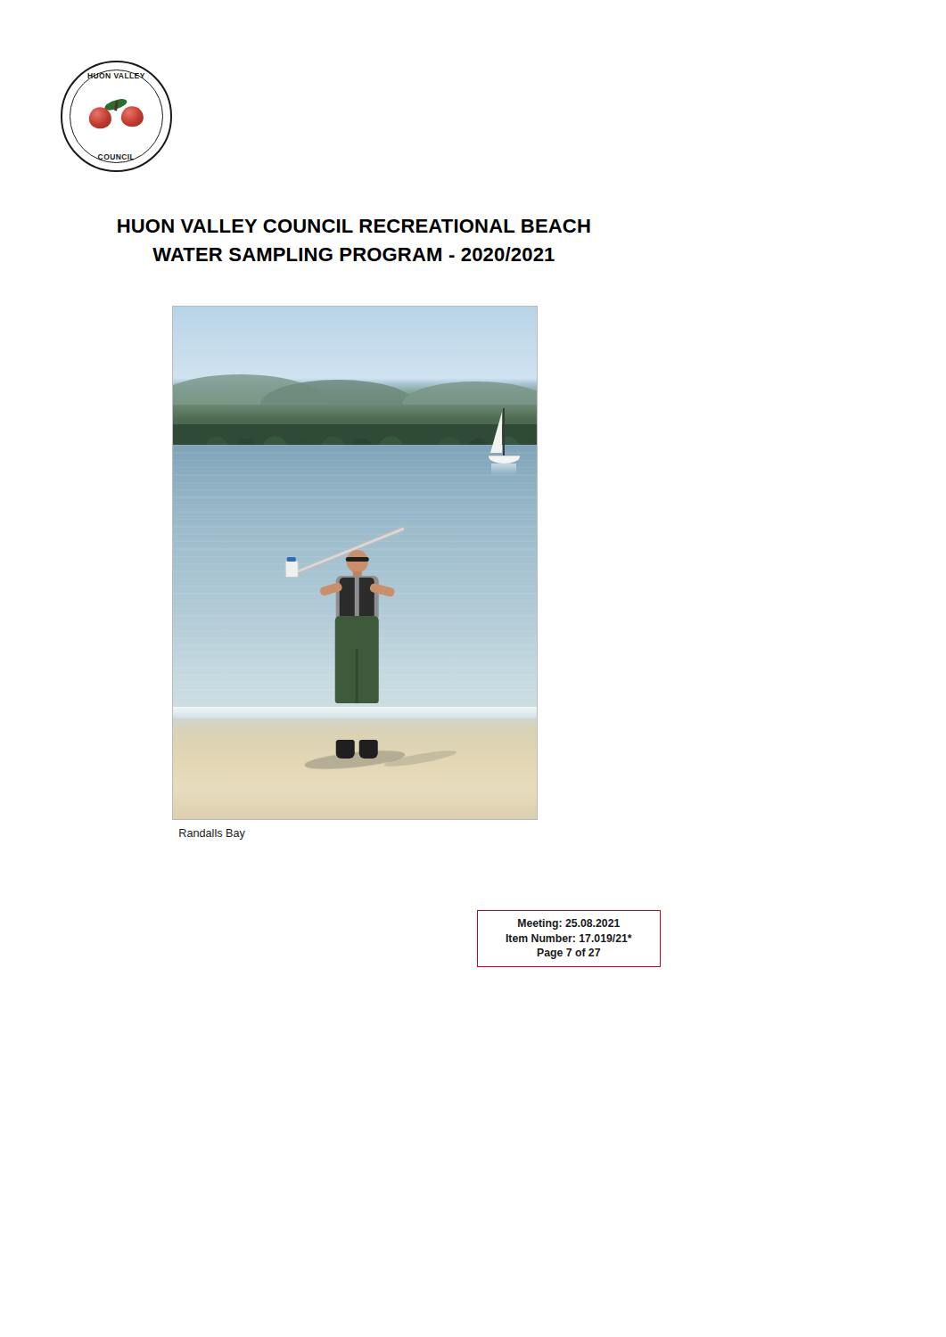HUON VALLEY COUNCIL
HUON VALLEY COUNCIL RECREATIONAL BEACH
WATER SAMPLING PROGRAM - 2020/2021
Randalls Bay
Meeting: 25.08.2021
Item Number: 17.019/21*
Page 7 of 27